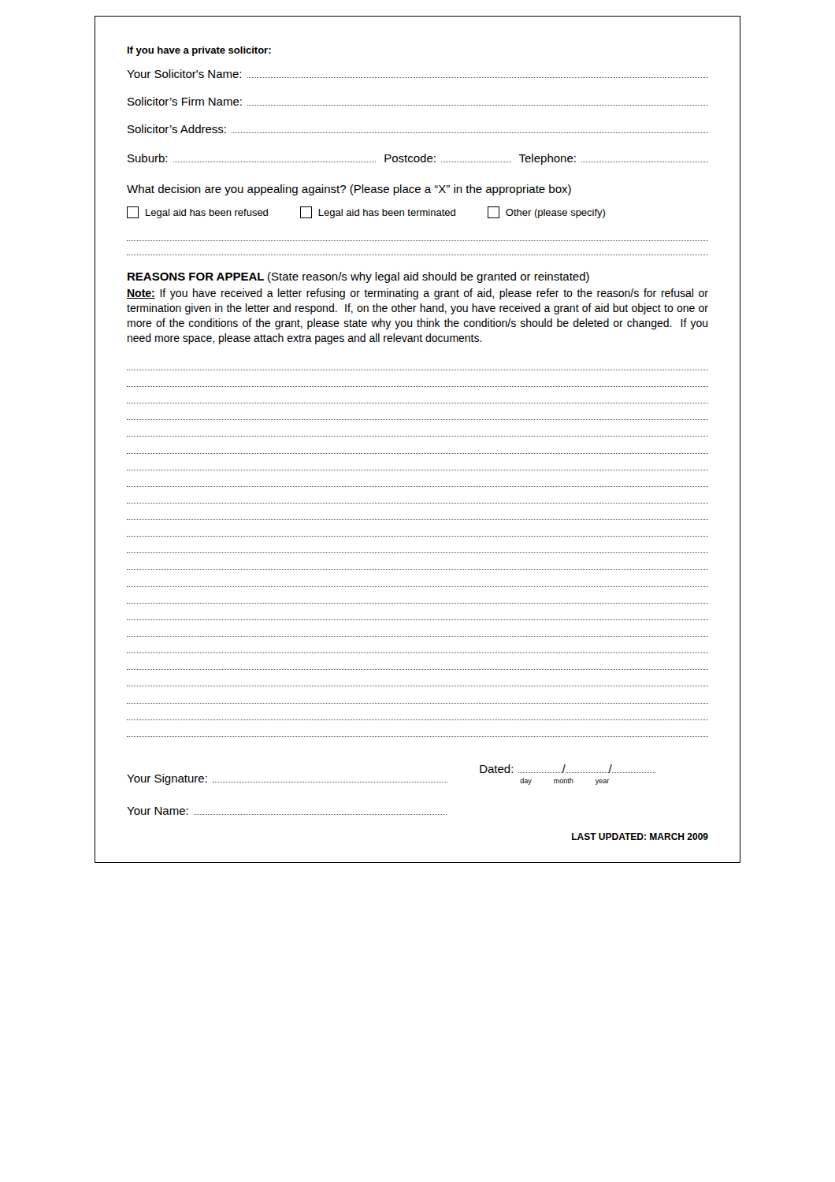If you have a private solicitor:
Your Solicitor's Name:
Solicitor’s Firm Name:
Solicitor’s Address:
Suburb: Postcode: Telephone:
What decision are you appealing against? (Please place a “X” in the appropriate box)
Legal aid has been refused Legal aid has been terminated Other (please specify)
REASONS FOR APPEAL (State reason/s why legal aid should be granted or reinstated)
Note: If you have received a letter refusing or terminating a grant of aid, please refer to the reason/s for refusal or termination given in the letter and respond. If, on the other hand, you have received a grant of aid but object to one or more of the conditions of the grant, please state why you think the condition/s should be deleted or changed. If you need more space, please attach extra pages and all relevant documents.
Your Signature:
Dated: / /
day month year
Your Name:
LAST UPDATED: MARCH 2009